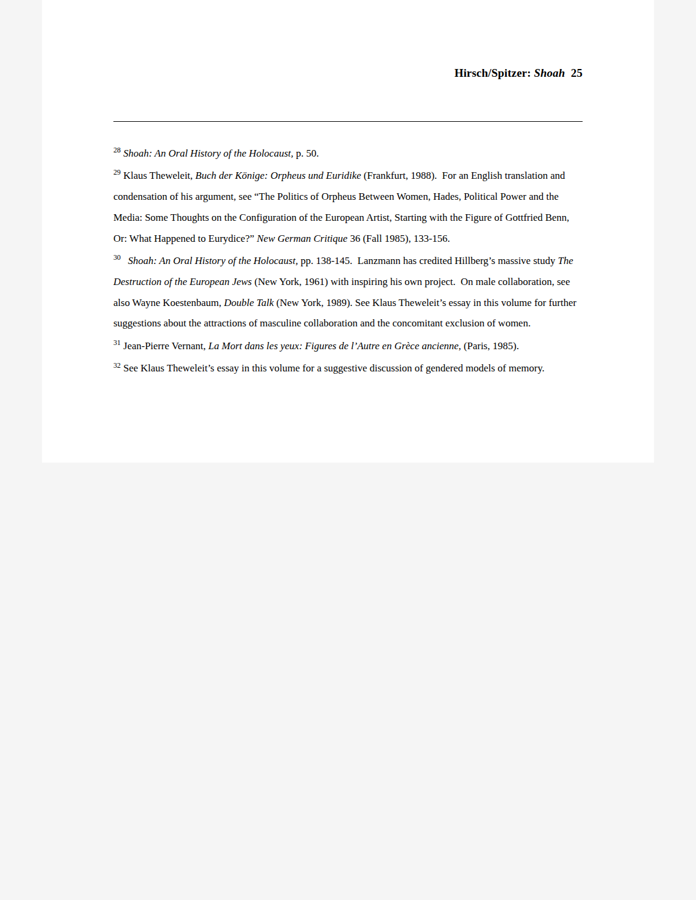Hirsch/Spitzer: Shoah 25
28Shoah: An Oral History of the Holocaust, p. 50.
29Klaus Theweleit, Buch der Könige: Orpheus und Euridike (Frankfurt, 1988). For an English translation and condensation of his argument, see “The Politics of Orpheus Between Women, Hades, Political Power and the Media: Some Thoughts on the Configuration of the European Artist, Starting with the Figure of Gottfried Benn, Or: What Happened to Eurydice?” New German Critique 36 (Fall 1985), 133-156.
30 Shoah: An Oral History of the Holocaust, pp. 138-145. Lanzmann has credited Hillberg’s massive study The Destruction of the European Jews (New York, 1961) with inspiring his own project. On male collaboration, see also Wayne Koestenbaum, Double Talk (New York, 1989). See Klaus Theweleit’s essay in this volume for further suggestions about the attractions of masculine collaboration and the concomitant exclusion of women.
31Jean-Pierre Vernant, La Mort dans les yeux: Figures de l’Autre en Grèce ancienne, (Paris, 1985).
32See Klaus Theweleit’s essay in this volume for a suggestive discussion of gendered models of memory.